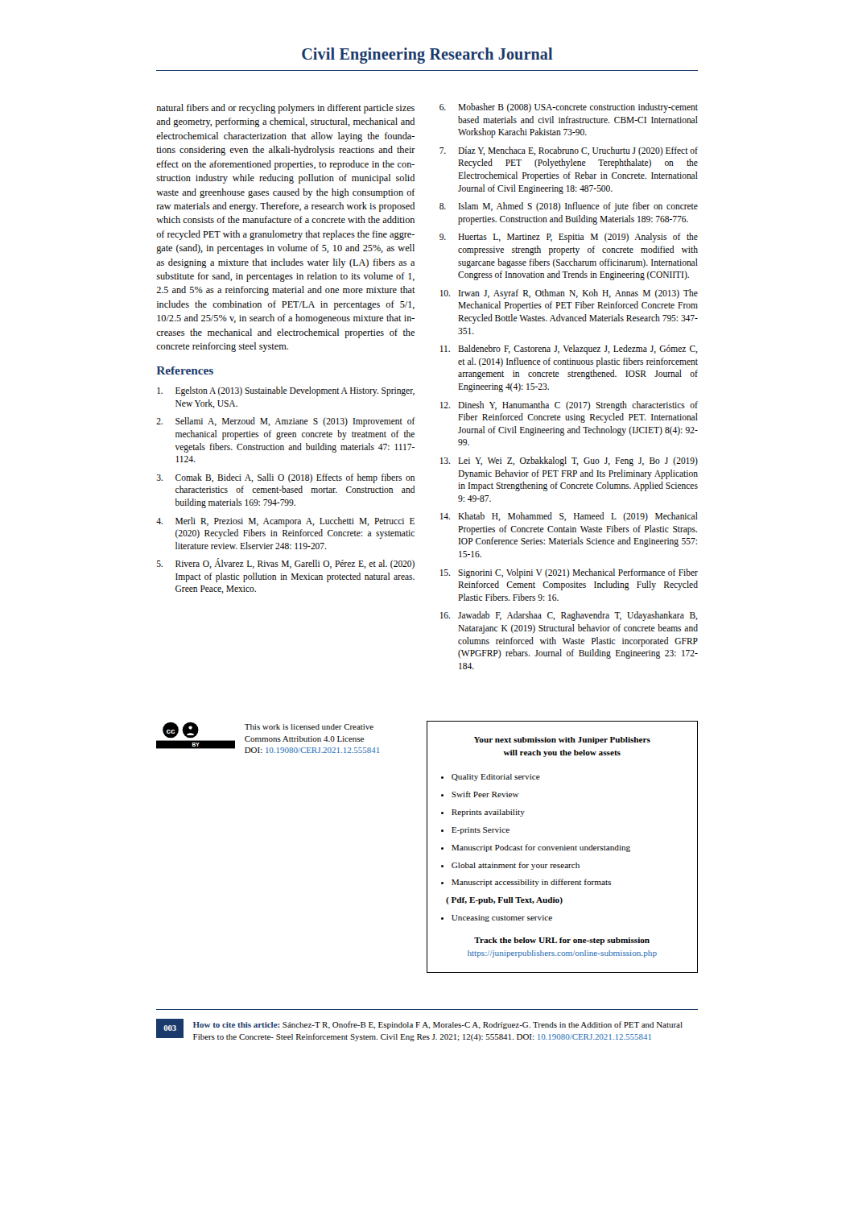Civil Engineering Research Journal
natural fibers and or recycling polymers in different particle sizes and geometry, performing a chemical, structural, mechanical and electrochemical characterization that allow laying the foundations considering even the alkali-hydrolysis reactions and their effect on the aforementioned properties, to reproduce in the construction industry while reducing pollution of municipal solid waste and greenhouse gases caused by the high consumption of raw materials and energy. Therefore, a research work is proposed which consists of the manufacture of a concrete with the addition of recycled PET with a granulometry that replaces the fine aggregate (sand), in percentages in volume of 5, 10 and 25%, as well as designing a mixture that includes water lily (LA) fibers as a substitute for sand, in percentages in relation to its volume of 1, 2.5 and 5% as a reinforcing material and one more mixture that includes the combination of PET/LA in percentages of 5/1, 10/2.5 and 25/5% v, in search of a homogeneous mixture that increases the mechanical and electrochemical properties of the concrete reinforcing steel system.
References
Egelston A (2013) Sustainable Development A History. Springer, New York, USA.
Sellami A, Merzoud M, Amziane S (2013) Improvement of mechanical properties of green concrete by treatment of the vegetals fibers. Construction and building materials 47: 1117-1124.
Comak B, Bideci A, Salli O (2018) Effects of hemp fibers on characteristics of cement-based mortar. Construction and building materials 169: 794-799.
Merli R, Preziosi M, Acampora A, Lucchetti M, Petrucci E (2020) Recycled Fibers in Reinforced Concrete: a systematic literature review. Elservier 248: 119-207.
Rivera O, Álvarez L, Rivas M, Garelli O, Pérez E, et al. (2020) Impact of plastic pollution in Mexican protected natural areas. Green Peace, Mexico.
Mobasher B (2008) USA-concrete construction industry-cement based materials and civil infrastructure. CBM-CI International Workshop Karachi Pakistan 73-90.
Díaz Y, Menchaca E, Rocabruno C, Uruchurtu J (2020) Effect of Recycled PET (Polyethylene Terephthalate) on the Electrochemical Properties of Rebar in Concrete. International Journal of Civil Engineering 18: 487-500.
Islam M, Ahmed S (2018) Influence of jute fiber on concrete properties. Construction and Building Materials 189: 768-776.
Huertas L, Martinez P, Espitia M (2019) Analysis of the compressive strength property of concrete modified with sugarcane bagasse fibers (Saccharum officinarum). International Congress of Innovation and Trends in Engineering (CONIITI).
Irwan J, Asyraf R, Othman N, Koh H, Annas M (2013) The Mechanical Properties of PET Fiber Reinforced Concrete From Recycled Bottle Wastes. Advanced Materials Research 795: 347-351.
Baldenebro F, Castorena J, Velazquez J, Ledezma J, Gómez C, et al. (2014) Influence of continuous plastic fibers reinforcement arrangement in concrete strengthened. IOSR Journal of Engineering 4(4): 15-23.
Dinesh Y, Hanumantha C (2017) Strength characteristics of Fiber Reinforced Concrete using Recycled PET. International Journal of Civil Engineering and Technology (IJCIET) 8(4): 92-99.
Lei Y, Wei Z, Ozbakkalogl T, Guo J, Feng J, Bo J (2019) Dynamic Behavior of PET FRP and Its Preliminary Application in Impact Strengthening of Concrete Columns. Applied Sciences 9: 49-87.
Khatab H, Mohammed S, Hameed L (2019) Mechanical Properties of Concrete Contain Waste Fibers of Plastic Straps. IOP Conference Series: Materials Science and Engineering 557: 15-16.
Signorini C, Volpini V (2021) Mechanical Performance of Fiber Reinforced Cement Composites Including Fully Recycled Plastic Fibers. Fibers 9: 16.
Jawadab F, Adarshaa C, Raghavendra T, Udayashankara B, Natarajanc K (2019) Structural behavior of concrete beams and columns reinforced with Waste Plastic incorporated GFRP (WPGFRP) rebars. Journal of Building Engineering 23: 172-184.
cc BY
This work is licensed under Creative Commons Attribution 4.0 License
DOI: 10.19080/CERJ.2021.12.555841
Your next submission with Juniper Publishers
will reach you the below assets
Quality Editorial service
Swift Peer Review
Reprints availability
E-prints Service
Manuscript Podcast for convenient understanding
Global attainment for your research
Manuscript accessibility in different formats
( Pdf, E-pub, Full Text, Audio)
Unceasing customer service
Track the below URL for one-step submission
https://juniperpublishers.com/online-submission.php
003
How to cite this article: Sánchez-T R, Onofre-B E, Espindola F A, Morales-C A, Rodríguez-G. Trends in the Addition of PET and Natural Fibers to the Concrete- Steel Reinforcement System. Civil Eng Res J. 2021; 12(4): 555841. DOI: 10.19080/CERJ.2021.12.555841